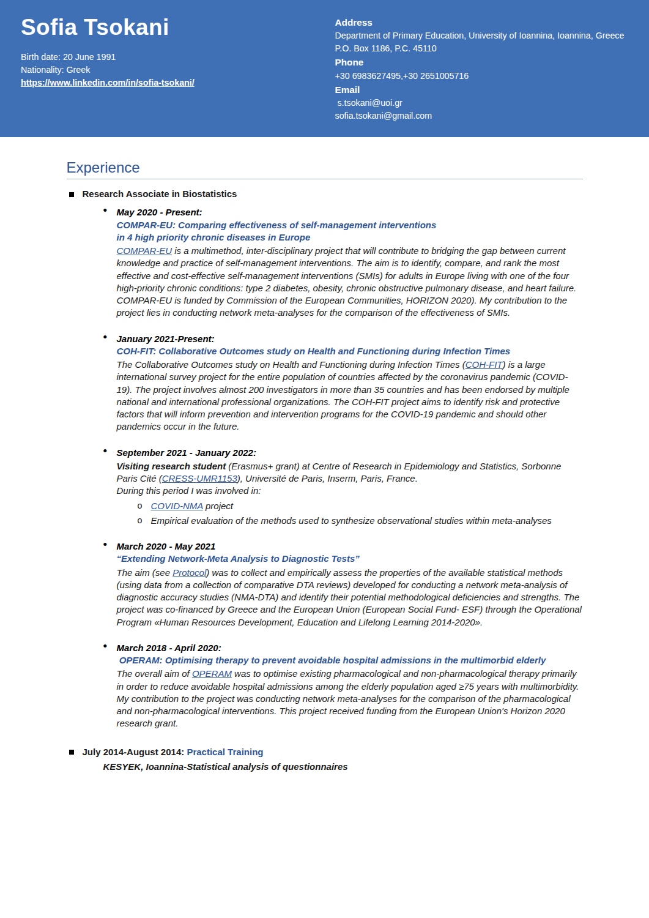Sofia Tsokani
Birth date: 20 June 1991
Nationality: Greek
https://www.linkedin.com/in/sofia-tsokani/
Address Department of Primary Education, University of Ioannina, Ioannina, Greece P.O. Box 1186, P.C. 45110
Phone +30 6983627495,+30 2651005716
Email s.tsokani@uoi.gr
sofia.tsokani@gmail.com
Experience
Research Associate in Biostatistics
May 2020 - Present: COMPAR-EU: Comparing effectiveness of self-management interventions
in 4 high priority chronic diseases in Europe COMPAR-EU is a multimethod, inter-disciplinary project that will contribute to bridging the gap between current knowledge and practice of self-management interventions. The aim is to identify, compare, and rank the most effective and cost-effective self-management interventions (SMIs) for adults in Europe living with one of the four high-priority chronic conditions: type 2 diabetes, obesity, chronic obstructive pulmonary disease, and heart failure. COMPAR-EU is funded by Commission of the European Communities, HORIZON 2020). My contribution to the project lies in conducting network meta-analyses for the comparison of the effectiveness of SMIs.
January 2021-Present: COH-FIT: Collaborative Outcomes study on Health and Functioning during Infection Times The Collaborative Outcomes study on Health and Functioning during Infection Times (COH-FIT) is a large international survey project for the entire population of countries affected by the coronavirus pandemic (COVID-19). The project involves almost 200 investigators in more than 35 countries and has been endorsed by multiple national and international professional organizations. The COH-FIT project aims to identify risk and protective factors that will inform prevention and intervention programs for the COVID-19 pandemic and should other pandemics occur in the future.
September 2021 - January 2022: Visiting research student (Erasmus+ grant) at Centre of Research in Epidemiology and Statistics, Sorbonne Paris Cité (CRESS-UMR1153), Université de Paris, Inserm, Paris, France.
During this period I was involved in:
COVID-NMA project
Empirical evaluation of the methods used to synthesize observational studies within meta-analyses
March 2020 - May 2021 “Extending Network-Meta Analysis to Diagnostic Tests” The aim (see Protocol) was to collect and empirically assess the properties of the available statistical methods (using data from a collection of comparative DTA reviews) developed for conducting a network meta-analysis of diagnostic accuracy studies (NMA-DTA) and identify their potential methodological deficiencies and strengths. The project was co-financed by Greece and the European Union (European Social Fund- ESF) through the Operational Program «Human Resources Development, Education and Lifelong Learning 2014-2020».
March 2018 - April 2020: OPERAM: Optimising therapy to prevent avoidable hospital admissions in the multimorbid elderly The overall aim of OPERAM was to optimise existing pharmacological and non-pharmacological therapy primarily in order to reduce avoidable hospital admissions among the elderly population aged ≥75 years with multimorbidity. My contribution to the project was conducting network meta-analyses for the comparison of the pharmacological and non-pharmacological interventions. This project received funding from the European Union's Horizon 2020 research grant.
July 2014-August 2014: Practical Training
KESYEK, Ioannina-Statistical analysis of questionnaires